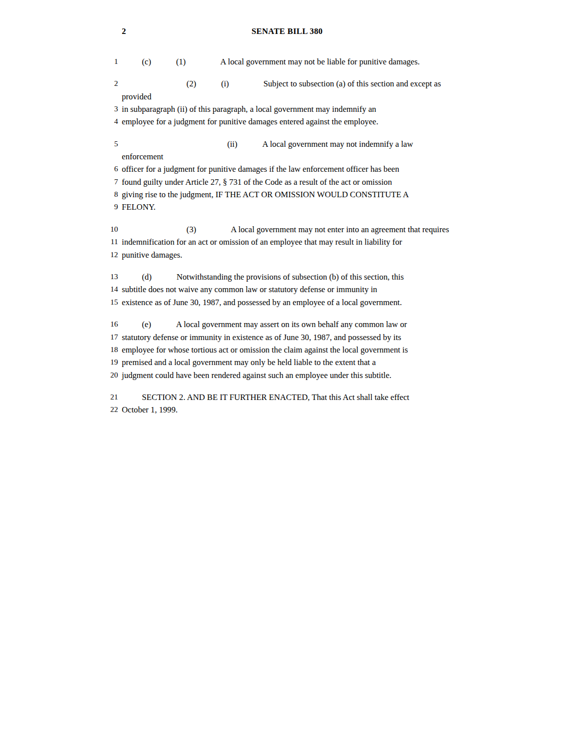2
SENATE BILL 380
1
(c) (1) A local government may not be liable for punitive damages.
2
(2) (i) Subject to subsection (a) of this section and except as provided
3 in subparagraph (ii) of this paragraph, a local government may indemnify an
4 employee for a judgment for punitive damages entered against the employee.
5
(ii) A local government may not indemnify a law enforcement
6 officer for a judgment for punitive damages if the law enforcement officer has been
7 found guilty under Article 27, § 731 of the Code as a result of the act or omission
8 giving rise to the judgment, IF THE ACT OR OMISSION WOULD CONSTITUTE A
9 FELONY.
10
(3) A local government may not enter into an agreement that requires
11 indemnification for an act or omission of an employee that may result in liability for
12 punitive damages.
13
(d) Notwithstanding the provisions of subsection (b) of this section, this
14 subtitle does not waive any common law or statutory defense or immunity in
15 existence as of June 30, 1987, and possessed by an employee of a local government.
16
(e) A local government may assert on its own behalf any common law or
17 statutory defense or immunity in existence as of June 30, 1987, and possessed by its
18 employee for whose tortious act or omission the claim against the local government is
19 premised and a local government may only be held liable to the extent that a
20 judgment could have been rendered against such an employee under this subtitle.
21
SECTION 2. AND BE IT FURTHER ENACTED, That this Act shall take effect
22 October 1, 1999.